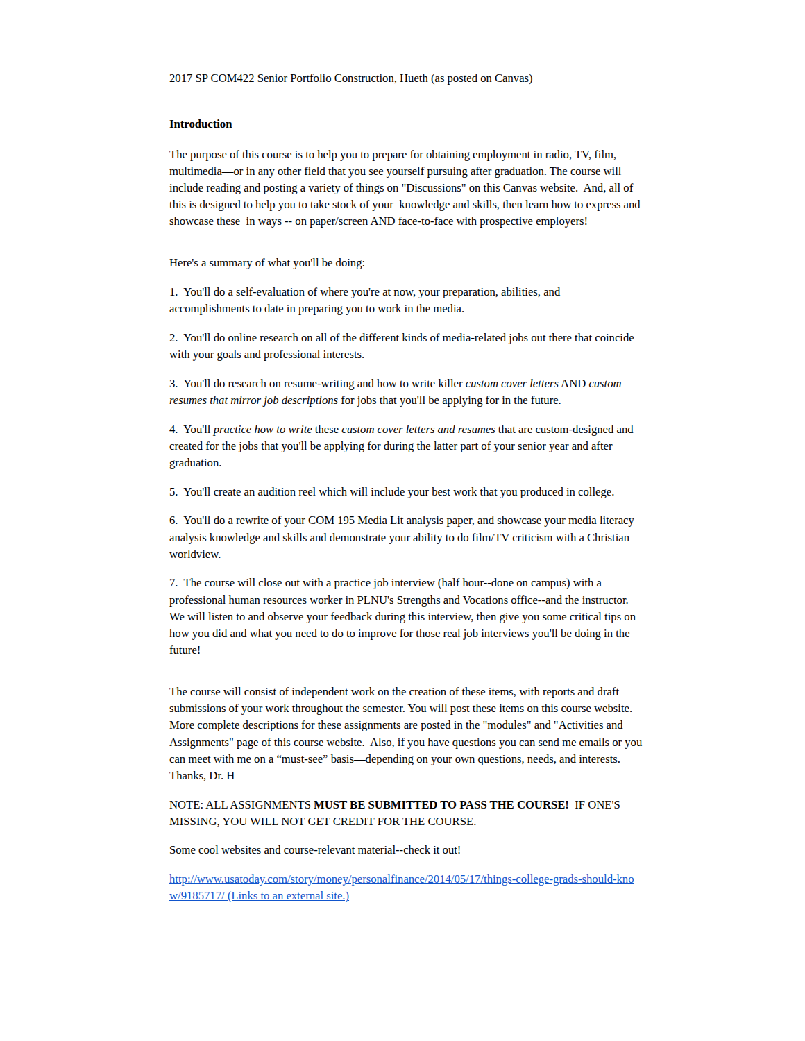2017 SP COM422 Senior Portfolio Construction, Hueth (as posted on Canvas)
Introduction
The purpose of this course is to help you to prepare for obtaining employment in radio, TV, film, multimedia—or in any other field that you see yourself pursuing after graduation. The course will include reading and posting a variety of things on "Discussions" on this Canvas website. And, all of this is designed to help you to take stock of your knowledge and skills, then learn how to express and showcase these in ways -- on paper/screen AND face-to-face with prospective employers!
Here's a summary of what you'll be doing:
1. You'll do a self-evaluation of where you're at now, your preparation, abilities, and accomplishments to date in preparing you to work in the media.
2. You'll do online research on all of the different kinds of media-related jobs out there that coincide with your goals and professional interests.
3. You'll do research on resume-writing and how to write killer custom cover letters AND custom resumes that mirror job descriptions for jobs that you'll be applying for in the future.
4. You'll practice how to write these custom cover letters and resumes that are custom-designed and created for the jobs that you'll be applying for during the latter part of your senior year and after graduation.
5. You'll create an audition reel which will include your best work that you produced in college.
6. You'll do a rewrite of your COM 195 Media Lit analysis paper, and showcase your media literacy analysis knowledge and skills and demonstrate your ability to do film/TV criticism with a Christian worldview.
7. The course will close out with a practice job interview (half hour--done on campus) with a professional human resources worker in PLNU's Strengths and Vocations office--and the instructor. We will listen to and observe your feedback during this interview, then give you some critical tips on how you did and what you need to do to improve for those real job interviews you'll be doing in the future!
The course will consist of independent work on the creation of these items, with reports and draft submissions of your work throughout the semester. You will post these items on this course website. More complete descriptions for these assignments are posted in the "modules" and "Activities and Assignments" page of this course website. Also, if you have questions you can send me emails or you can meet with me on a “must-see” basis—depending on your own questions, needs, and interests. Thanks, Dr. H
NOTE: ALL ASSIGNMENTS MUST BE SUBMITTED TO PASS THE COURSE! IF ONE'S MISSING, YOU WILL NOT GET CREDIT FOR THE COURSE.
Some cool websites and course-relevant material--check it out!
http://www.usatoday.com/story/money/personalfinance/2014/05/17/things-college-grads-should-know/9185717/ (Links to an external site.)